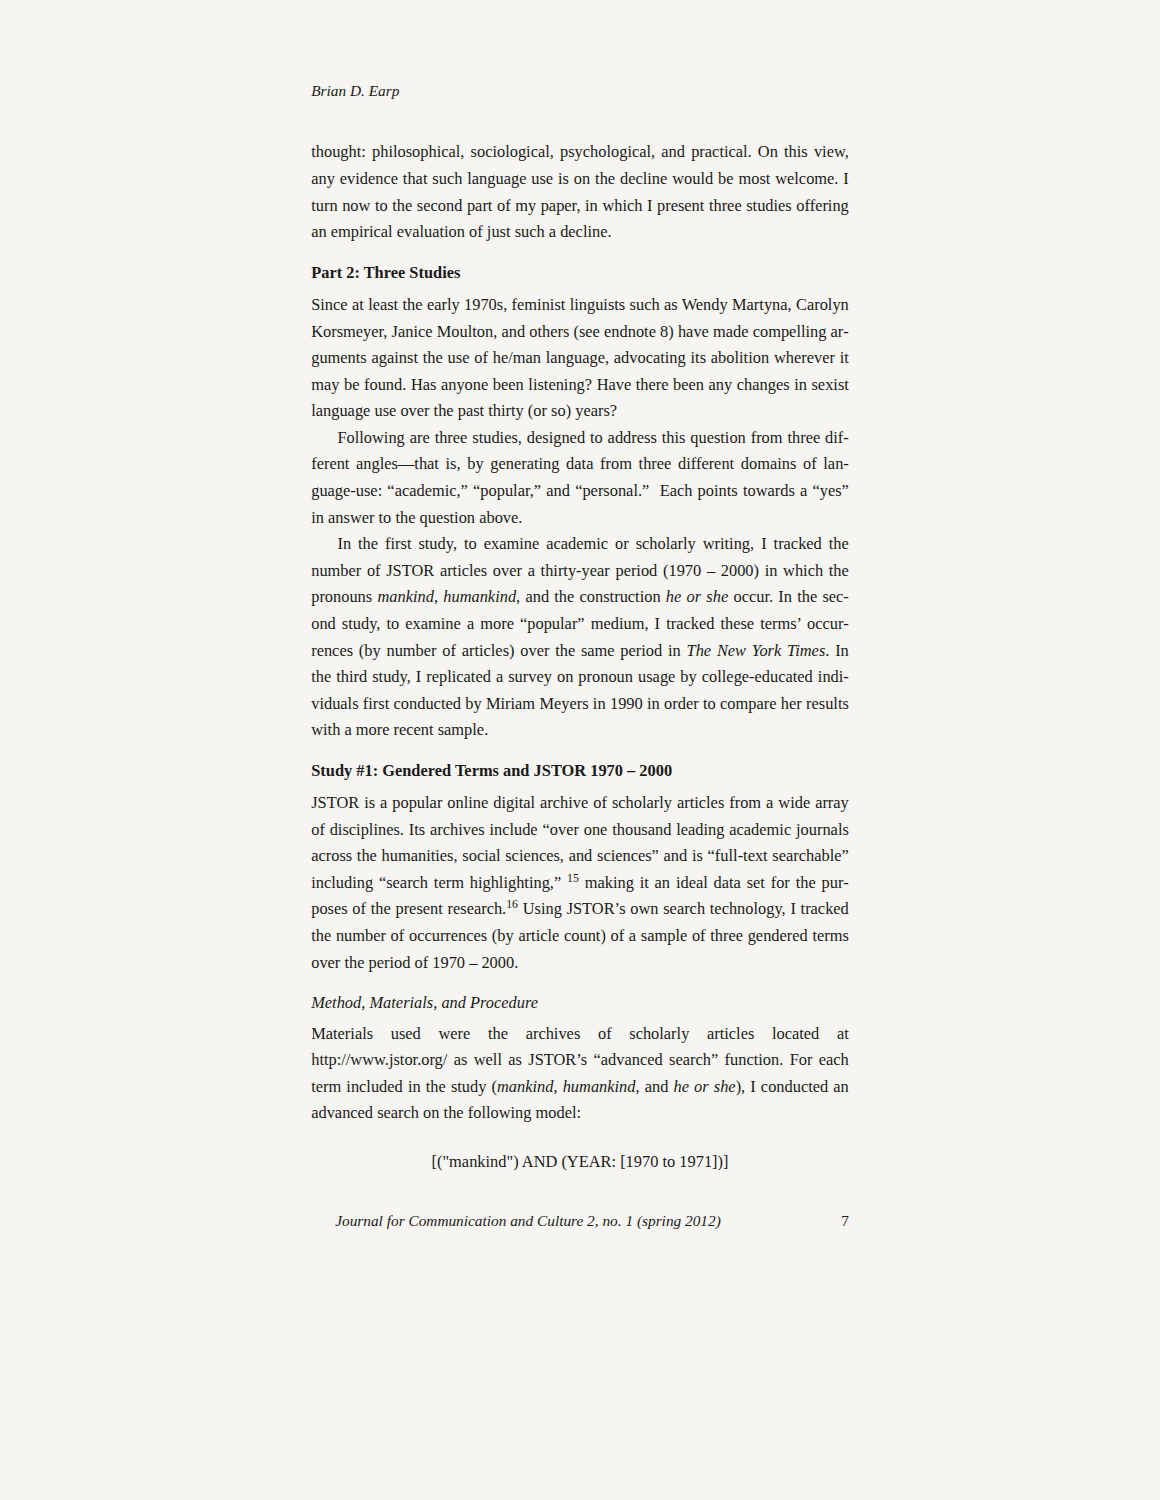Brian D. Earp
thought: philosophical, sociological, psychological, and practical. On this view, any evidence that such language use is on the decline would be most welcome. I turn now to the second part of my paper, in which I present three studies offering an empirical evaluation of just such a decline.
Part 2: Three Studies
Since at least the early 1970s, feminist linguists such as Wendy Martyna, Carolyn Korsmeyer, Janice Moulton, and others (see endnote 8) have made compelling arguments against the use of he/man language, advocating its abolition wherever it may be found. Has anyone been listening? Have there been any changes in sexist language use over the past thirty (or so) years?
Following are three studies, designed to address this question from three different angles—that is, by generating data from three different domains of language-use: “academic,” “popular,” and “personal.” Each points towards a “yes” in answer to the question above.
In the first study, to examine academic or scholarly writing, I tracked the number of JSTOR articles over a thirty-year period (1970 – 2000) in which the pronouns mankind, humankind, and the construction he or she occur. In the second study, to examine a more “popular” medium, I tracked these terms’ occurrences (by number of articles) over the same period in The New York Times. In the third study, I replicated a survey on pronoun usage by college-educated individuals first conducted by Miriam Meyers in 1990 in order to compare her results with a more recent sample.
Study #1: Gendered Terms and JSTOR 1970 – 2000
JSTOR is a popular online digital archive of scholarly articles from a wide array of disciplines. Its archives include “over one thousand leading academic journals across the humanities, social sciences, and sciences” and is “full-text searchable” including “search term highlighting,” 15 making it an ideal data set for the purposes of the present research.16 Using JSTOR’s own search technology, I tracked the number of occurrences (by article count) of a sample of three gendered terms over the period of 1970 – 2000.
Method, Materials, and Procedure
Materials used were the archives of scholarly articles located at http://www.jstor.org/ as well as JSTOR’s “advanced search” function. For each term included in the study (mankind, humankind, and he or she), I conducted an advanced search on the following model:
[("mankind") AND (YEAR: [1970 to 1971])]
Journal for Communication and Culture 2, no. 1 (spring 2012) 7